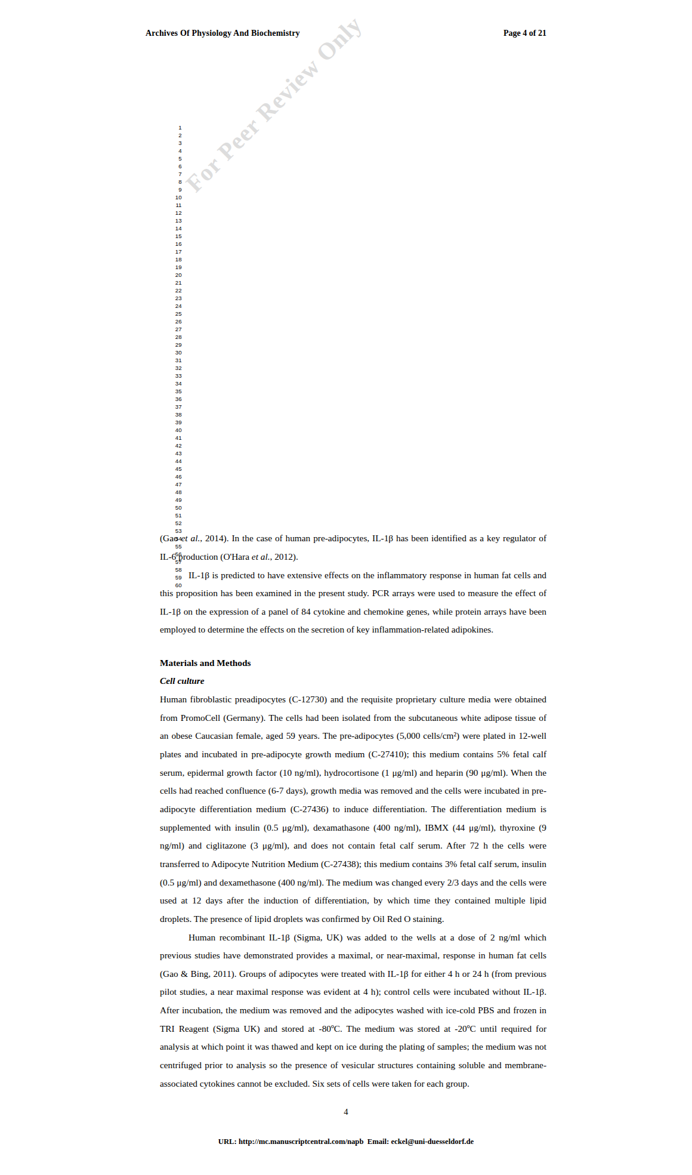Archives Of Physiology And Biochemistry
Page 4 of 21
1
2
3
4
5
6
7
8
9
10
11
12
13
14
15
16
17
18
19
20
21
22
23
24
25
26
27
28
29
30
31
32
33
34
35
36
37
38
39
40
41
42
43
44
45
46
47
48
49
50
51
52
53
54
55
56
57
58
59
60
For Peer Review Only
(Gao et al., 2014). In the case of human pre-adipocytes, IL-1β has been identified as a key regulator of IL-6 production (O'Hara et al., 2012).
IL-1β is predicted to have extensive effects on the inflammatory response in human fat cells and this proposition has been examined in the present study. PCR arrays were used to measure the effect of IL-1β on the expression of a panel of 84 cytokine and chemokine genes, while protein arrays have been employed to determine the effects on the secretion of key inflammation-related adipokines.
Materials and Methods
Cell culture
Human fibroblastic preadipocytes (C-12730) and the requisite proprietary culture media were obtained from PromoCell (Germany). The cells had been isolated from the subcutaneous white adipose tissue of an obese Caucasian female, aged 59 years. The pre-adipocytes (5,000 cells/cm²) were plated in 12-well plates and incubated in pre-adipocyte growth medium (C-27410); this medium contains 5% fetal calf serum, epidermal growth factor (10 ng/ml), hydrocortisone (1 μg/ml) and heparin (90 μg/ml). When the cells had reached confluence (6-7 days), growth media was removed and the cells were incubated in pre-adipocyte differentiation medium (C-27436) to induce differentiation. The differentiation medium is supplemented with insulin (0.5 μg/ml), dexamathasone (400 ng/ml), IBMX (44 μg/ml), thyroxine (9 ng/ml) and ciglitazone (3 μg/ml), and does not contain fetal calf serum. After 72 h the cells were transferred to Adipocyte Nutrition Medium (C-27438); this medium contains 3% fetal calf serum, insulin (0.5 μg/ml) and dexamethasone (400 ng/ml). The medium was changed every 2/3 days and the cells were used at 12 days after the induction of differentiation, by which time they contained multiple lipid droplets. The presence of lipid droplets was confirmed by Oil Red O staining.
Human recombinant IL-1β (Sigma, UK) was added to the wells at a dose of 2 ng/ml which previous studies have demonstrated provides a maximal, or near-maximal, response in human fat cells (Gao & Bing, 2011). Groups of adipocytes were treated with IL-1β for either 4 h or 24 h (from previous pilot studies, a near maximal response was evident at 4 h); control cells were incubated without IL-1β. After incubation, the medium was removed and the adipocytes washed with ice-cold PBS and frozen in TRI Reagent (Sigma UK) and stored at -80ºC. The medium was stored at -20ºC until required for analysis at which point it was thawed and kept on ice during the plating of samples; the medium was not centrifuged prior to analysis so the presence of vesicular structures containing soluble and membrane-associated cytokines cannot be excluded. Six sets of cells were taken for each group.
4
URL: http://mc.manuscriptcentral.com/napb Email: eckel@uni-duesseldorf.de